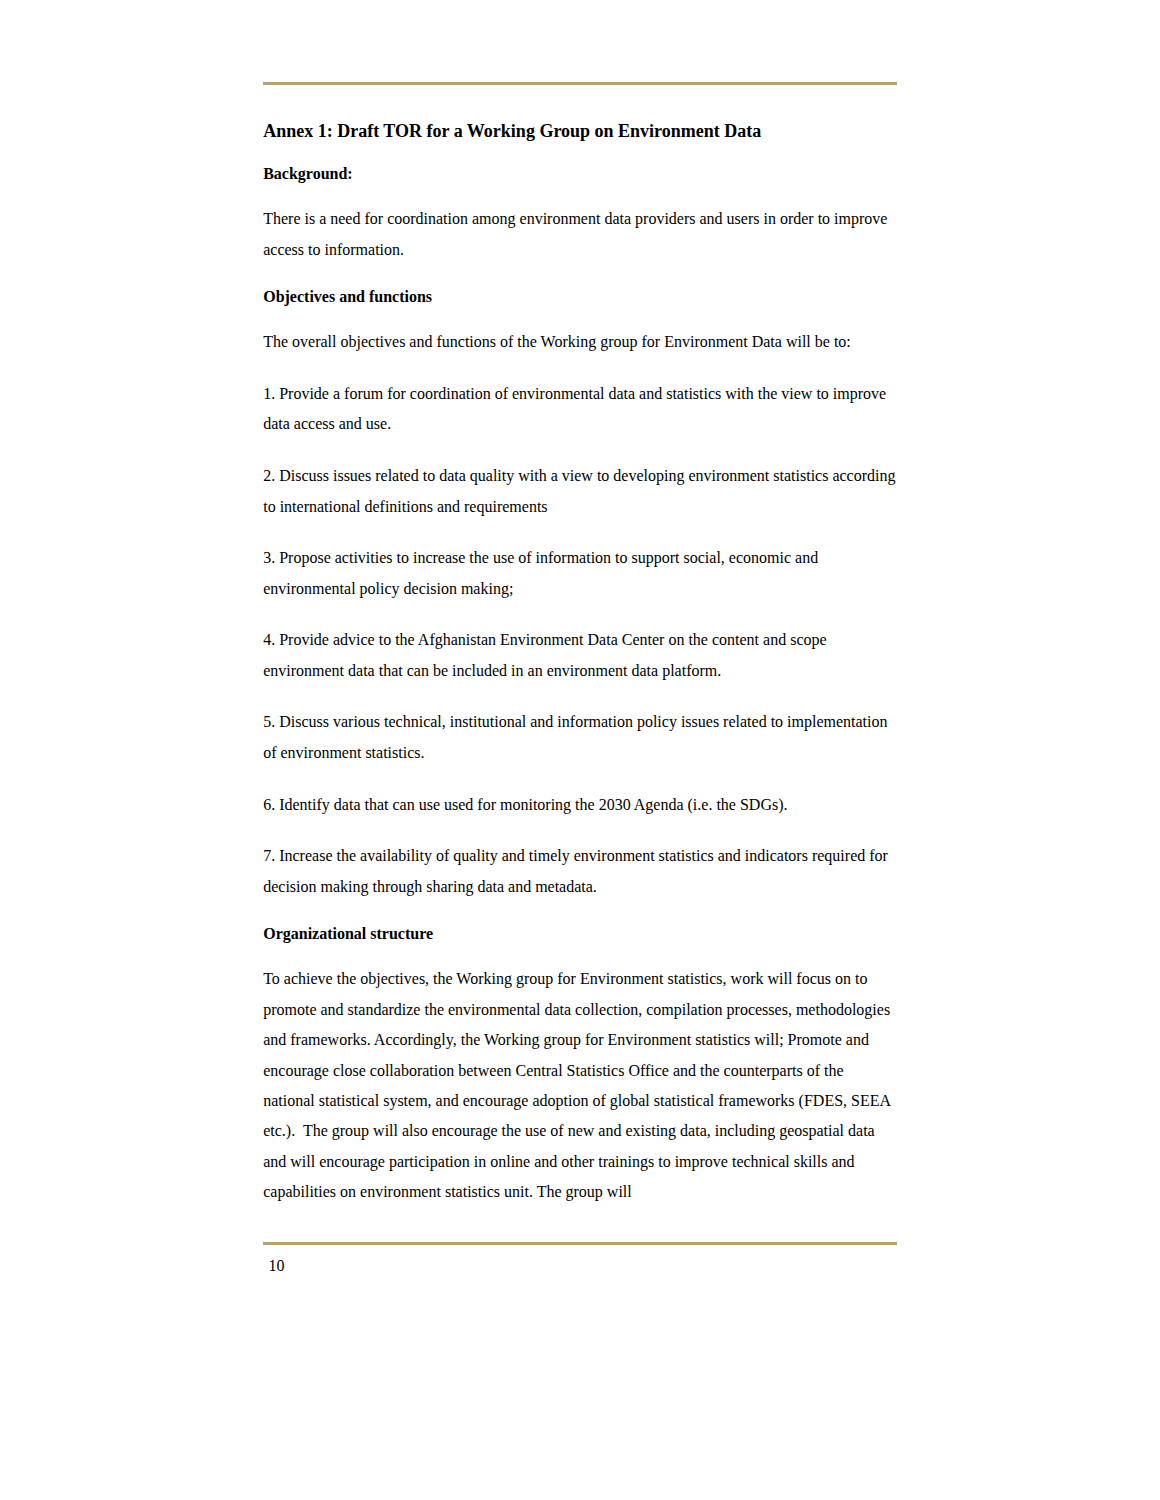Annex 1: Draft TOR for a Working Group on Environment Data
Background:
There is a need for coordination among environment data providers and users in order to improve access to information.
Objectives and functions
The overall objectives and functions of the Working group for Environment Data will be to:
1. Provide a forum for coordination of environmental data and statistics with the view to improve data access and use.
2. Discuss issues related to data quality with a view to developing environment statistics according to international definitions and requirements
3. Propose activities to increase the use of information to support social, economic and environmental policy decision making;
4. Provide advice to the Afghanistan Environment Data Center on the content and scope environment data that can be included in an environment data platform.
5. Discuss various technical, institutional and information policy issues related to implementation of environment statistics.
6. Identify data that can use used for monitoring the 2030 Agenda (i.e. the SDGs).
7. Increase the availability of quality and timely environment statistics and indicators required for decision making through sharing data and metadata.
Organizational structure
To achieve the objectives, the Working group for Environment statistics, work will focus on to promote and standardize the environmental data collection, compilation processes, methodologies and frameworks. Accordingly, the Working group for Environment statistics will; Promote and encourage close collaboration between Central Statistics Office and the counterparts of the national statistical system, and encourage adoption of global statistical frameworks (FDES, SEEA etc.). The group will also encourage the use of new and existing data, including geospatial data and will encourage participation in online and other trainings to improve technical skills and capabilities on environment statistics unit. The group will
10